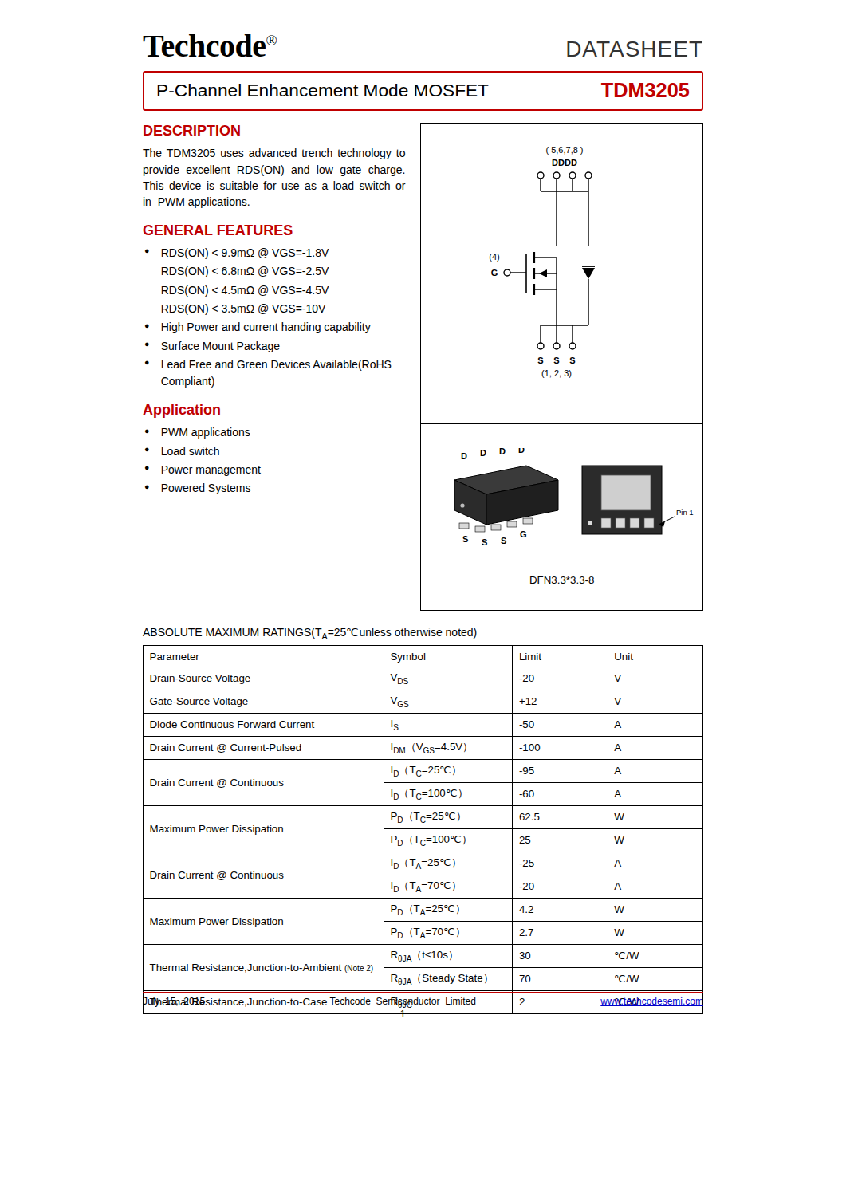Techcode®
DATASHEET
P-Channel Enhancement Mode MOSFET
TDM3205
DESCRIPTION
The TDM3205 uses advanced trench technology to provide excellent RDS(ON) and low gate charge. This device is suitable for use as a load switch or in PWM applications.
GENERAL FEATURES
RDS(ON) < 9.9mΩ @ VGS=-1.8V
RDS(ON) < 6.8mΩ @ VGS=-2.5V
RDS(ON) < 4.5mΩ @ VGS=-4.5V
RDS(ON) < 3.5mΩ @ VGS=-10V
High Power and current handing capability
Surface Mount Package
Lead Free and Green Devices Available(RoHS Compliant)
Application
PWM applications
Load switch
Power management
Powered Systems
( 5,6,7,8 ) DDDD (4) G S S S (1, 2, 3)
D D D D S S S G Pin 1
DFN3.3*3.3-8
ABSOLUTE MAXIMUM RATINGS(TA=25℃unless otherwise noted)
| Parameter | Symbol | Limit | Unit |
| --- | --- | --- | --- |
| Drain-Source Voltage | V DS | -20 | V |
| Gate-Source Voltage | V GS | +12 | V |
| Diode Continuous Forward Current | I S | -50 | A |
| Drain Current @ Current-Pulsed | I DM （V GS =4.5V） | -100 | A |
| Drain Current @ Continuous | I D （T C =25℃） | -95 | A |
| I D （T C =100℃） | -60 | A |
| Maximum Power Dissipation | P D （T C =25℃） | 62.5 | W |
| P D （T C =100℃） | 25 | W |
| Drain Current @ Continuous | I D （T A =25℃） | -25 | A |
| I D （T A =70℃） | -20 | A |
| Maximum Power Dissipation | P D （T A =25℃） | 4.2 | W |
| P D （T A =70℃） | 2.7 | W |
| Thermal Resistance,Junction-to-Ambient (Note 2) | R θJA （t≤10s） | 30 | ℃/W |
| R θJA （Steady State） | 70 | ℃/W |
| Thermal Resistance,Junction-to-Case | R θJC | 2 | ℃/W |
July 15, 2015
Techcode Semiconductor Limited 1
www.techcodesemi.com